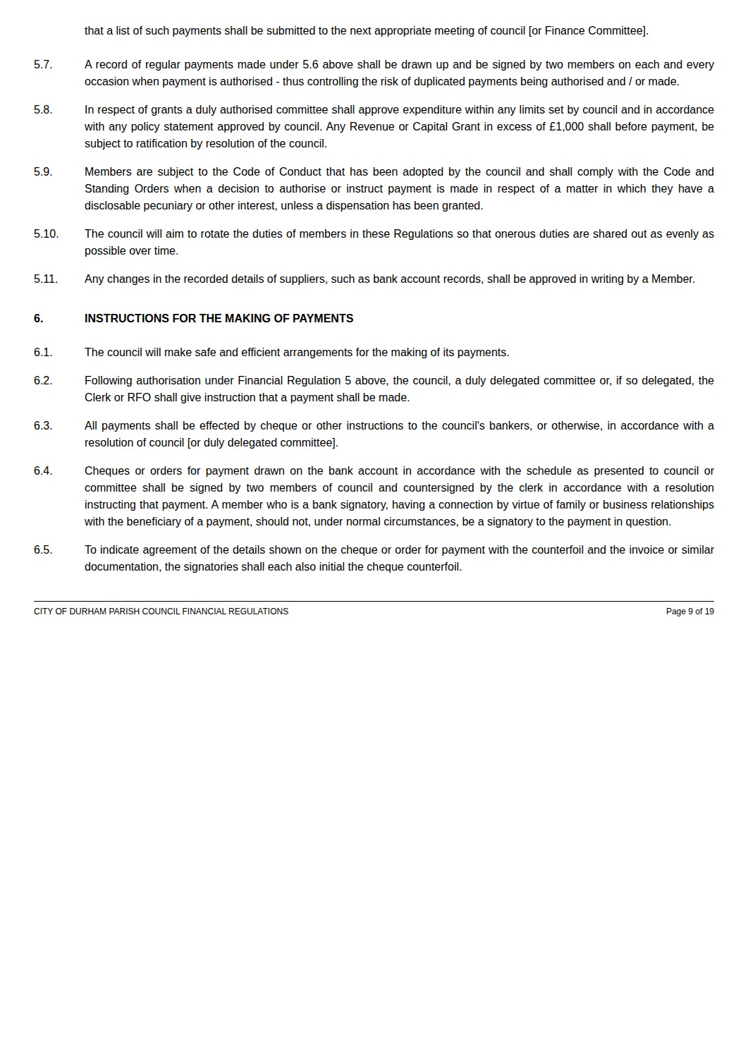that a list of such payments shall be submitted to the next appropriate meeting of council [or Finance Committee].
5.7.
A record of regular payments made under 5.6 above shall be drawn up and be signed by two members on each and every occasion when payment is authorised - thus controlling the risk of duplicated payments being authorised and / or made.
5.8.
In respect of grants a duly authorised committee shall approve expenditure within any limits set by council and in accordance with any policy statement approved by council. Any Revenue or Capital Grant in excess of £1,000 shall before payment, be subject to ratification by resolution of the council.
5.9.
Members are subject to the Code of Conduct that has been adopted by the council and shall comply with the Code and Standing Orders when a decision to authorise or instruct payment is made in respect of a matter in which they have a disclosable pecuniary or other interest, unless a dispensation has been granted.
5.10.
The council will aim to rotate the duties of members in these Regulations so that onerous duties are shared out as evenly as possible over time.
5.11.
Any changes in the recorded details of suppliers, such as bank account records, shall be approved in writing by a Member.
6. INSTRUCTIONS FOR THE MAKING OF PAYMENTS
6.1.
The council will make safe and efficient arrangements for the making of its payments.
6.2.
Following authorisation under Financial Regulation 5 above, the council, a duly delegated committee or, if so delegated, the Clerk or RFO shall give instruction that a payment shall be made.
6.3.
All payments shall be effected by cheque or other instructions to the council's bankers, or otherwise, in accordance with a resolution of council [or duly delegated committee].
6.4.
Cheques or orders for payment drawn on the bank account in accordance with the schedule as presented to council or committee shall be signed by two members of council and countersigned by the clerk in accordance with a resolution instructing that payment. A member who is a bank signatory, having a connection by virtue of family or business relationships with the beneficiary of a payment, should not, under normal circumstances, be a signatory to the payment in question.
6.5.
To indicate agreement of the details shown on the cheque or order for payment with the counterfoil and the invoice or similar documentation, the signatories shall each also initial the cheque counterfoil.
CITY OF DURHAM PARISH COUNCIL FINANCIAL REGULATIONS Page 9 of 19